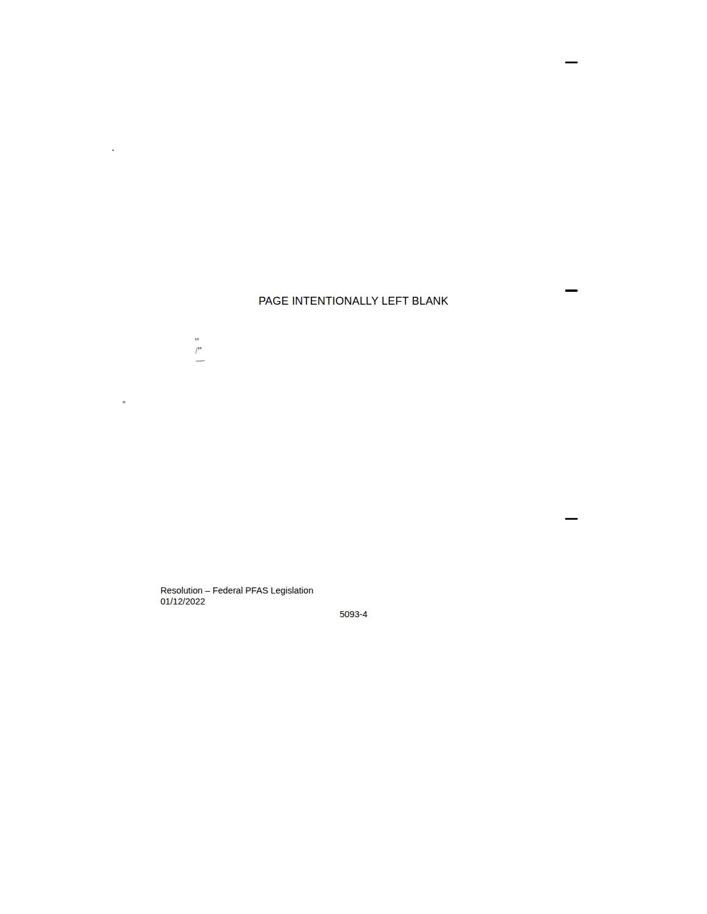’’ /’’ —
PAGE INTENTIONALLY LEFT BLANK
Resolution – Federal PFAS Legislation
01/12/2022
5093-4